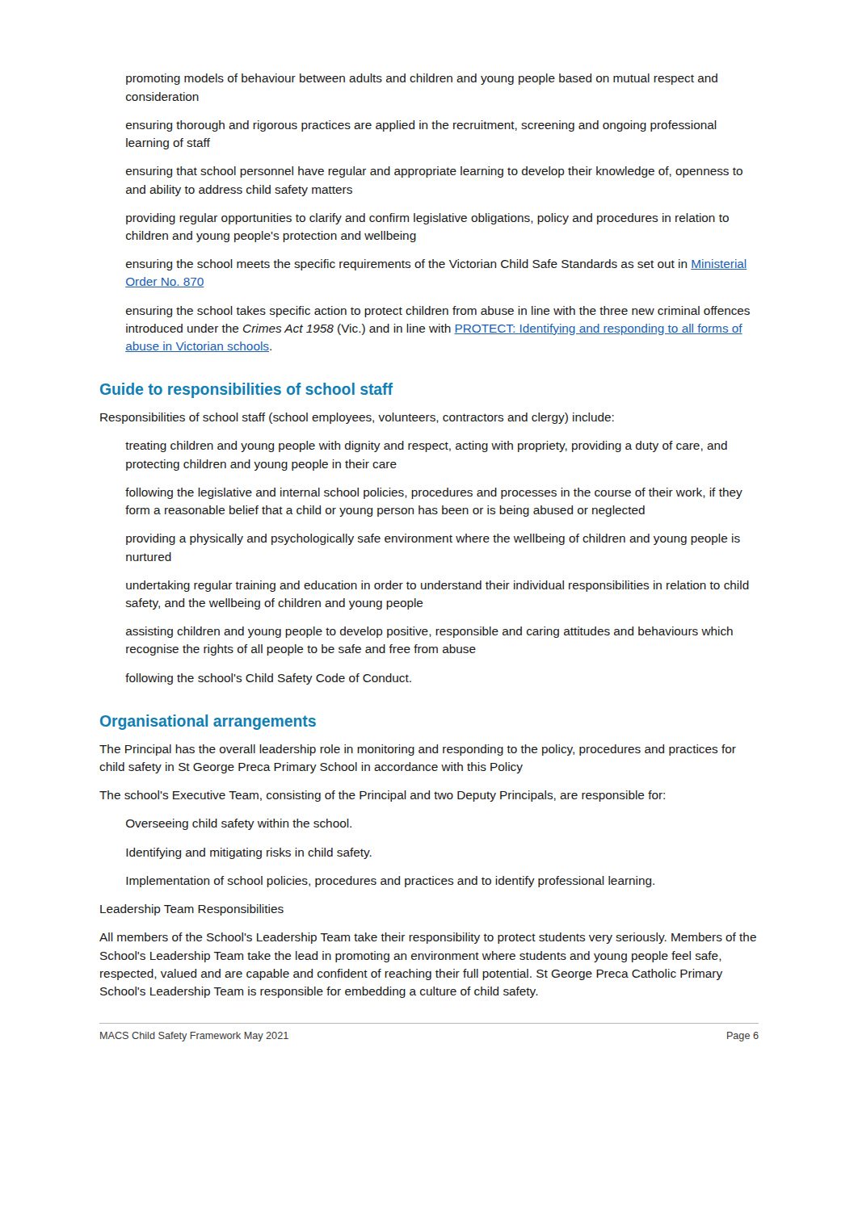promoting models of behaviour between adults and children and young people based on mutual respect and consideration
ensuring thorough and rigorous practices are applied in the recruitment, screening and ongoing professional learning of staff
ensuring that school personnel have regular and appropriate learning to develop their knowledge of, openness to and ability to address child safety matters
providing regular opportunities to clarify and confirm legislative obligations, policy and procedures in relation to children and young people's protection and wellbeing
ensuring the school meets the specific requirements of the Victorian Child Safe Standards as set out in Ministerial Order No. 870
ensuring the school takes specific action to protect children from abuse in line with the three new criminal offences introduced under the Crimes Act 1958 (Vic.) and in line with PROTECT: Identifying and responding to all forms of abuse in Victorian schools.
Guide to responsibilities of school staff
Responsibilities of school staff (school employees, volunteers, contractors and clergy) include:
treating children and young people with dignity and respect, acting with propriety, providing a duty of care, and protecting children and young people in their care
following the legislative and internal school policies, procedures and processes in the course of their work, if they form a reasonable belief that a child or young person has been or is being abused or neglected
providing a physically and psychologically safe environment where the wellbeing of children and young people is nurtured
undertaking regular training and education in order to understand their individual responsibilities in relation to child safety, and the wellbeing of children and young people
assisting children and young people to develop positive, responsible and caring attitudes and behaviours which recognise the rights of all people to be safe and free from abuse
following the school's Child Safety Code of Conduct.
Organisational arrangements
The Principal has the overall leadership role in monitoring and responding to the policy, procedures and practices for child safety in St George Preca Primary School in accordance with this Policy
The school's Executive Team, consisting of the Principal and two Deputy Principals, are responsible for:
Overseeing child safety within the school.
Identifying and mitigating risks in child safety.
Implementation of school policies, procedures and practices and to identify professional learning.
Leadership Team Responsibilities
All members of the School's Leadership Team take their responsibility to protect students very seriously. Members of the School's Leadership Team take the lead in promoting an environment where students and young people feel safe, respected, valued and are capable and confident of reaching their full potential. St George Preca Catholic Primary School's Leadership Team is responsible for embedding a culture of child safety.
MACS Child Safety Framework May 2021 Page 6